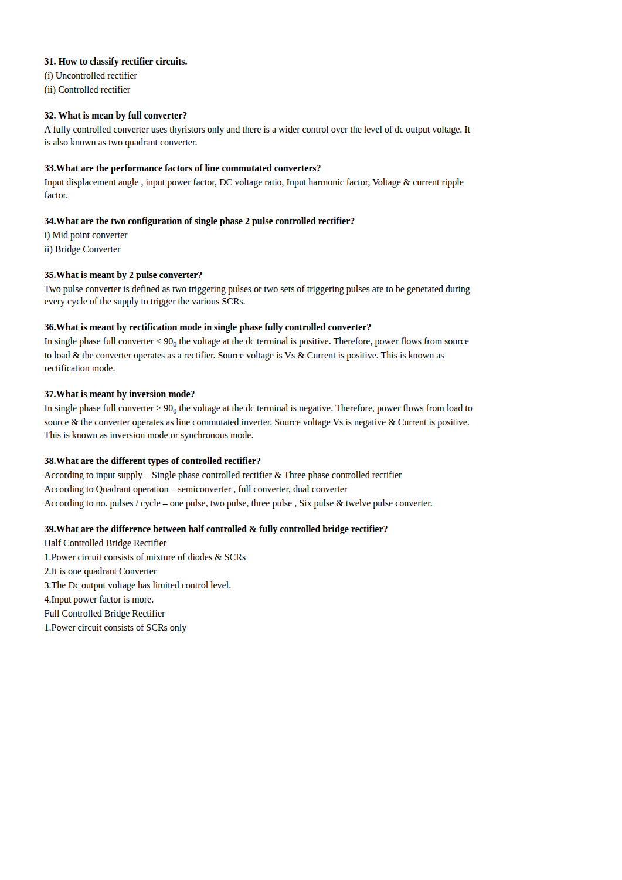31. How to classify rectifier circuits.
(i) Uncontrolled rectifier
(ii) Controlled rectifier
32. What is mean by full converter?
A fully controlled converter uses thyristors only and there is a wider control over the level of dc output voltage. It is also known as two quadrant converter.
33.What are the performance factors of line commutated converters?
Input displacement angle , input power factor, DC voltage ratio, Input harmonic factor, Voltage & current ripple factor.
34.What are the two configuration of single phase 2 pulse controlled rectifier?
i) Mid point converter
ii) Bridge Converter
35.What is meant by 2 pulse converter?
Two pulse converter is defined as two triggering pulses or two sets of triggering pulses are to be generated during every cycle of the supply to trigger the various SCRs.
36.What is meant by rectification mode in single phase fully controlled converter?
In single phase full converter < 900 the voltage at the dc terminal is positive. Therefore, power flows from source to load & the converter operates as a rectifier. Source voltage is Vs & Current is positive. This is known as rectification mode.
37.What is meant by inversion mode?
In single phase full converter > 900 the voltage at the dc terminal is negative. Therefore, power flows from load to source & the converter operates as line commutated inverter. Source voltage Vs is negative & Current is positive. This is known as inversion mode or synchronous mode.
38.What are the different types of controlled rectifier?
According to input supply – Single phase controlled rectifier & Three phase controlled rectifier
According to Quadrant operation – semiconverter , full converter, dual converter
According to no. pulses / cycle – one pulse, two pulse, three pulse , Six pulse & twelve pulse converter.
39.What are the difference between half controlled & fully controlled bridge rectifier?
Half Controlled Bridge Rectifier
1.Power circuit consists of mixture of diodes & SCRs
2.It is one quadrant Converter
3.The Dc output voltage has limited control level.
4.Input power factor is more.
Full Controlled Bridge Rectifier
1.Power circuit consists of SCRs only